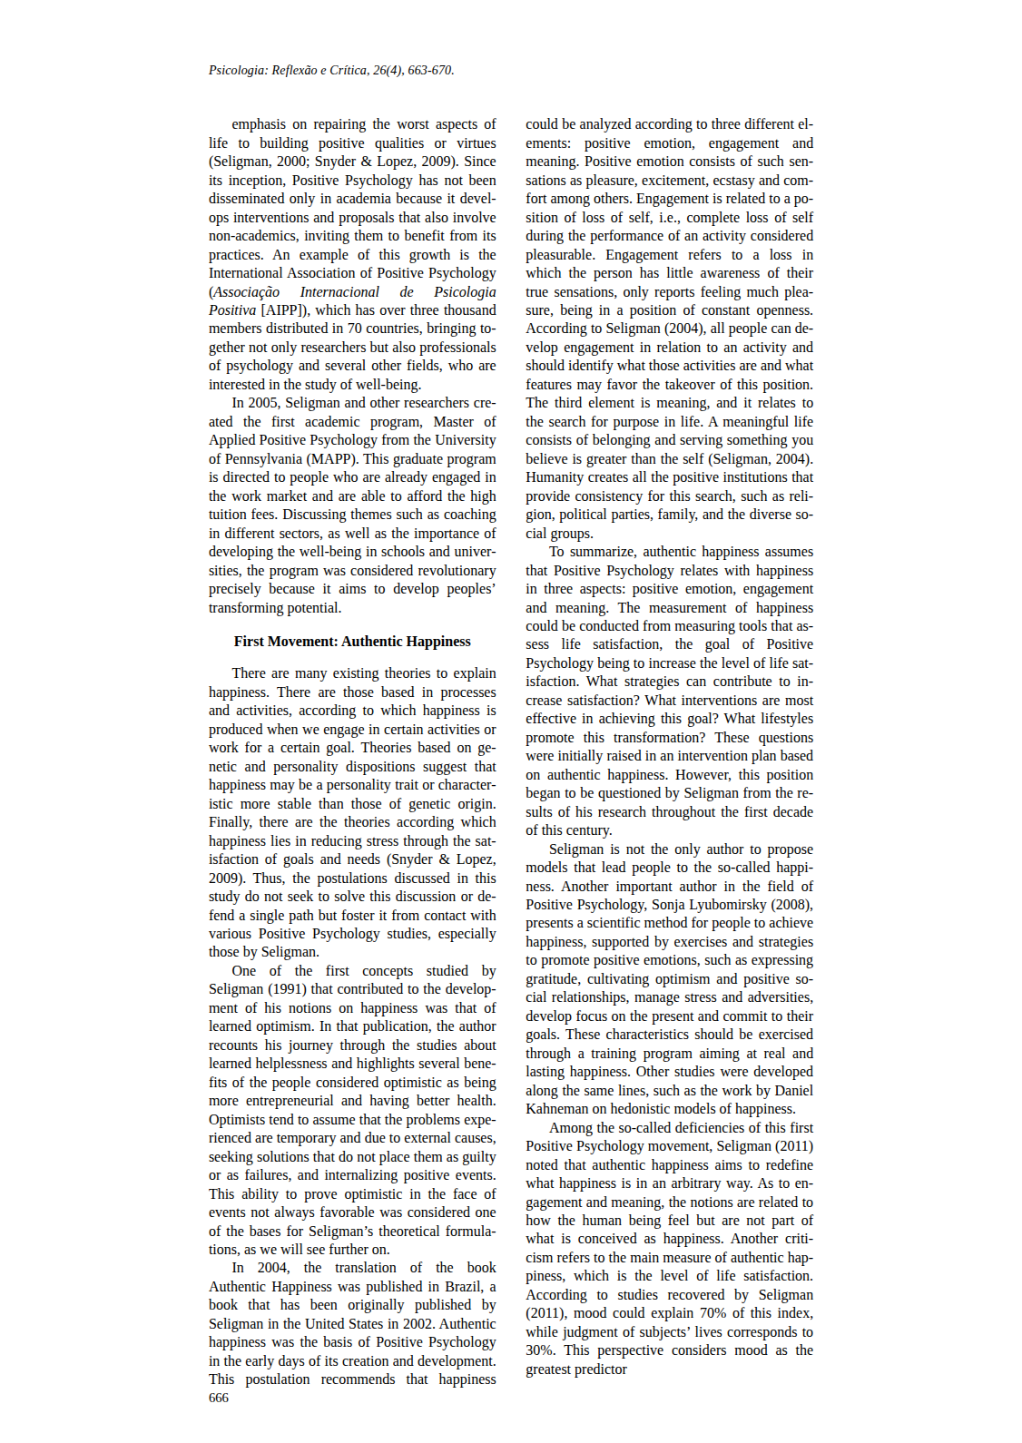Psicologia: Reflexão e Crítica, 26(4), 663-670.
emphasis on repairing the worst aspects of life to building positive qualities or virtues (Seligman, 2000; Snyder & Lopez, 2009). Since its inception, Positive Psychology has not been disseminated only in academia because it develops interventions and proposals that also involve non-academics, inviting them to benefit from its practices. An example of this growth is the International Association of Positive Psychology (Associação Internacional de Psicologia Positiva [AIPP]), which has over three thousand members distributed in 70 countries, bringing together not only researchers but also professionals of psychology and several other fields, who are interested in the study of well-being.
In 2005, Seligman and other researchers created the first academic program, Master of Applied Positive Psychology from the University of Pennsylvania (MAPP). This graduate program is directed to people who are already engaged in the work market and are able to afford the high tuition fees. Discussing themes such as coaching in different sectors, as well as the importance of developing the well-being in schools and universities, the program was considered revolutionary precisely because it aims to develop peoples’ transforming potential.
First Movement: Authentic Happiness
There are many existing theories to explain happiness. There are those based in processes and activities, according to which happiness is produced when we engage in certain activities or work for a certain goal. Theories based on genetic and personality dispositions suggest that happiness may be a personality trait or characteristic more stable than those of genetic origin. Finally, there are the theories according which happiness lies in reducing stress through the satisfaction of goals and needs (Snyder & Lopez, 2009). Thus, the postulations discussed in this study do not seek to solve this discussion or defend a single path but foster it from contact with various Positive Psychology studies, especially those by Seligman.
One of the first concepts studied by Seligman (1991) that contributed to the development of his notions on happiness was that of learned optimism. In that publication, the author recounts his journey through the studies about learned helplessness and highlights several benefits of the people considered optimistic as being more entrepreneurial and having better health. Optimists tend to assume that the problems experienced are temporary and due to external causes, seeking solutions that do not place them as guilty or as failures, and internalizing positive events. This ability to prove optimistic in the face of events not always favorable was considered one of the bases for Seligman’s theoretical formulations, as we will see further on.
In 2004, the translation of the book Authentic Happiness was published in Brazil, a book that has been originally published by Seligman in the United States in 2002. Authentic happiness was the basis of Positive Psychology in the early days of its creation and development. This postulation recommends that happiness could be analyzed according to three different elements: positive emotion, engagement and meaning. Positive emotion consists of such sensations as pleasure, excitement, ecstasy and comfort among others. Engagement is related to a position of loss of self, i.e., complete loss of self during the performance of an activity considered pleasurable. Engagement refers to a loss in which the person has little awareness of their true sensations, only reports feeling much pleasure, being in a position of constant openness. According to Seligman (2004), all people can develop engagement in relation to an activity and should identify what those activities are and what features may favor the takeover of this position. The third element is meaning, and it relates to the search for purpose in life. A meaningful life consists of belonging and serving something you believe is greater than the self (Seligman, 2004). Humanity creates all the positive institutions that provide consistency for this search, such as religion, political parties, family, and the diverse social groups.
To summarize, authentic happiness assumes that Positive Psychology relates with happiness in three aspects: positive emotion, engagement and meaning. The measurement of happiness could be conducted from measuring tools that assess life satisfaction, the goal of Positive Psychology being to increase the level of life satisfaction. What strategies can contribute to increase satisfaction? What interventions are most effective in achieving this goal? What lifestyles promote this transformation? These questions were initially raised in an intervention plan based on authentic happiness. However, this position began to be questioned by Seligman from the results of his research throughout the first decade of this century.
Seligman is not the only author to propose models that lead people to the so-called happiness. Another important author in the field of Positive Psychology, Sonja Lyubomirsky (2008), presents a scientific method for people to achieve happiness, supported by exercises and strategies to promote positive emotions, such as expressing gratitude, cultivating optimism and positive social relationships, manage stress and adversities, develop focus on the present and commit to their goals. These characteristics should be exercised through a training program aiming at real and lasting happiness. Other studies were developed along the same lines, such as the work by Daniel Kahneman on hedonistic models of happiness.
Among the so-called deficiencies of this first Positive Psychology movement, Seligman (2011) noted that authentic happiness aims to redefine what happiness is in an arbitrary way. As to engagement and meaning, the notions are related to how the human being feel but are not part of what is conceived as happiness. Another criticism refers to the main measure of authentic happiness, which is the level of life satisfaction. According to studies recovered by Seligman (2011), mood could explain 70% of this index, while judgment of subjects’ lives corresponds to 30%. This perspective considers mood as the greatest predictor
666